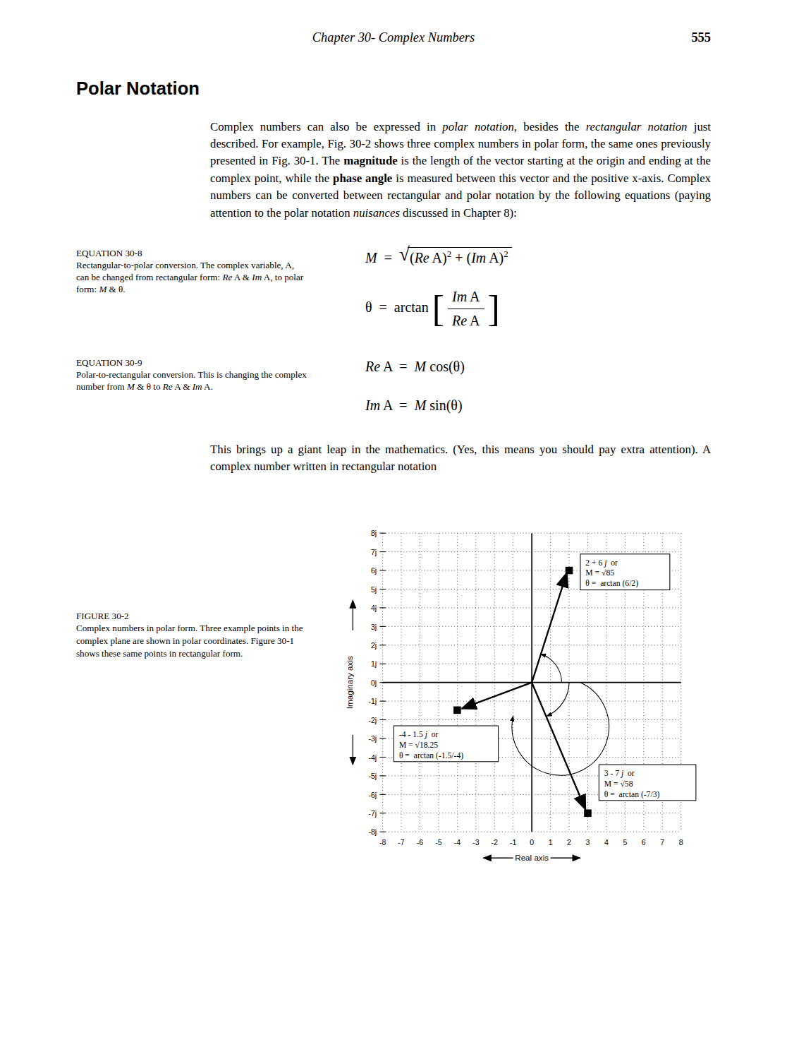Chapter 30- Complex Numbers 555
Polar Notation
Complex numbers can also be expressed in polar notation, besides the rectangular notation just described. For example, Fig. 30-2 shows three complex numbers in polar form, the same ones previously presented in Fig. 30-1. The magnitude is the length of the vector starting at the origin and ending at the complex point, while the phase angle is measured between this vector and the positive x-axis. Complex numbers can be converted between rectangular and polar notation by the following equations (paying attention to the polar notation nuisances discussed in Chapter 8):
EQUATION 30-8
Rectangular-to-polar conversion. The complex variable, A, can be changed from rectangular form: Re A & Im A, to polar form: M & θ.
M = (Re A)2 + (Im A)2
θ = arctan [ Im A Re A ]
EQUATION 30-9
Polar-to-rectangular conversion. This is changing the complex number from M & θ to Re A & Im A.
Re A = M cos(θ)
Im A = M sin(θ)
This brings up a giant leap in the mathematics. (Yes, this means you should pay extra attention). A complex number written in rectangular notation
FIGURE 30-2 Complex numbers in polar form. Three example points in the complex plane are shown in polar coordinates. Figure 30-1 shows these same points in rectangular form.
Plot geometry: x: -8..8 maps to 80..480 (25 px per unit) y: 8j..-8j maps to 20..420 (25 px per unit) origin at (280, 220) 8j 7j 6j 5j 4j 3j 2j 1j 0j -1j -2j -3j -4j -5j -6j -7j -8j -8 -7 -6 -5 -4 -3 -2 -1 0 1 2 3 4 5 6 7 8 2 + 6 j or M = √85 θ = arctan (6/2) 3 - 7 j or M = √58 θ = arctan (-7/3) -4 - 1.5 j or M = √18.25 θ = arctan (-1.5/-4) Imaginary axis Real axis